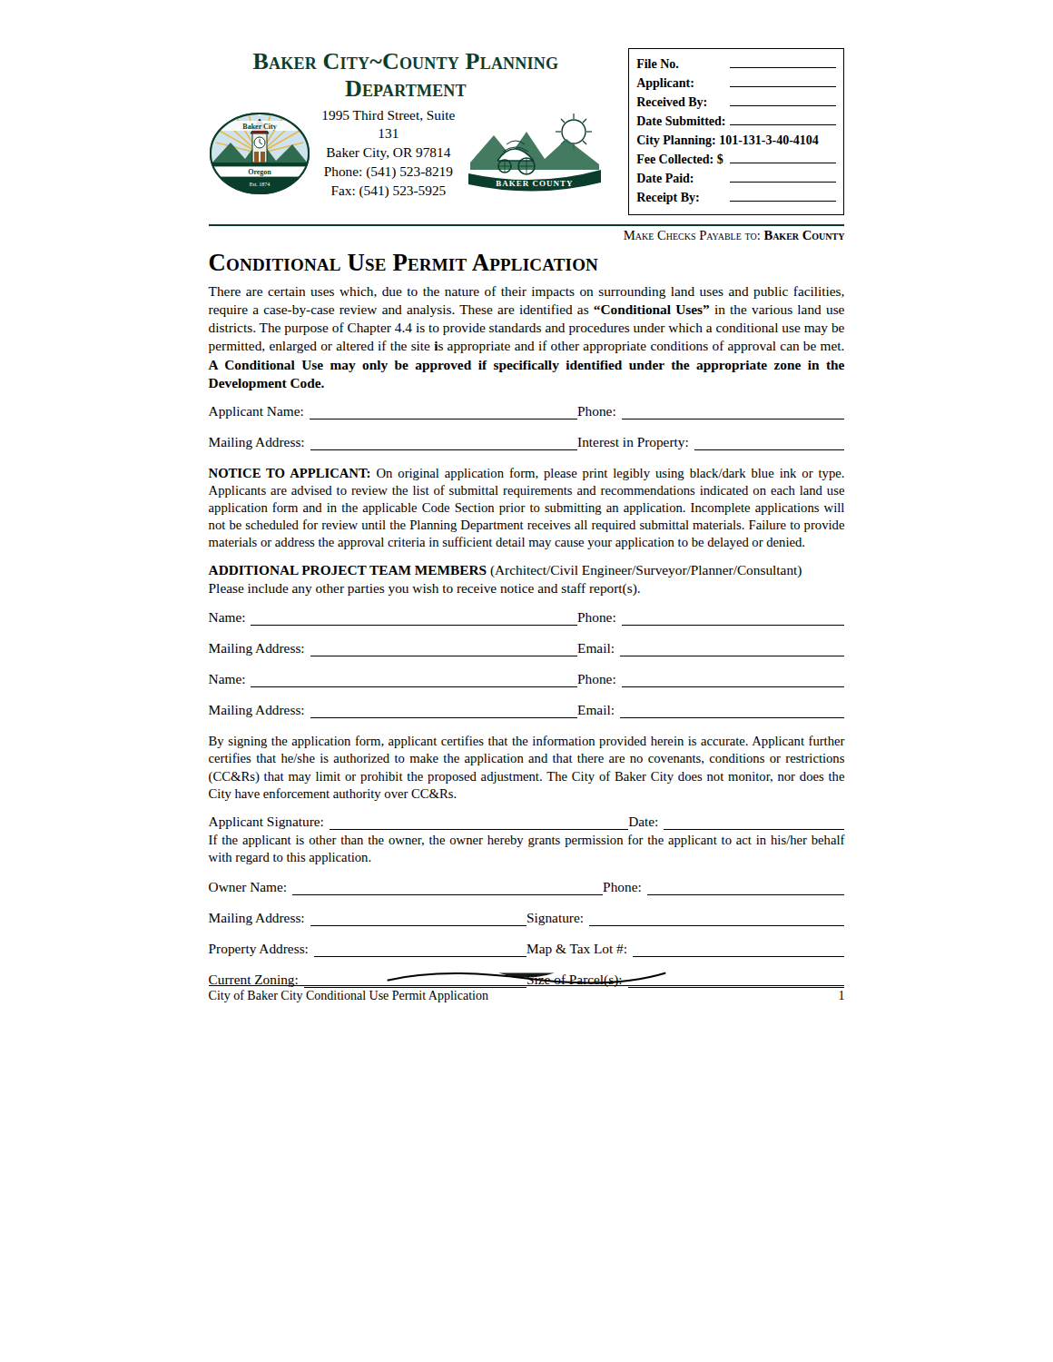Baker City~County Planning Department
Oregon Est. 1874 Baker City
1995 Third Street, Suite 131
Baker City, OR 97814
Phone: (541) 523-8219
Fax: (541) 523-5925
BAKER COUNTY
| File No. | |
| Applicant: | |
| Received By: | |
| Date Submitted: | |
| City Planning: 101-131-3-40-4104 |
| Fee Collected: $ | |
| Date Paid: | |
| Receipt By: | |
Make Checks Payable to: Baker County
Conditional Use Permit Application
There are certain uses which, due to the nature of their impacts on surrounding land uses and public facilities, require a case-by-case review and analysis. These are identified as “Conditional Uses” in the various land use districts. The purpose of Chapter 4.4 is to provide standards and procedures under which a conditional use may be permitted, enlarged or altered if the site is appropriate and if other appropriate conditions of approval can be met. A Conditional Use may only be approved if specifically identified under the appropriate zone in the Development Code.
Applicant Name:
Phone:
Mailing Address:
Interest in Property:
NOTICE TO APPLICANT: On original application form, please print legibly using black/dark blue ink or type. Applicants are advised to review the list of submittal requirements and recommendations indicated on each land use application form and in the applicable Code Section prior to submitting an application. Incomplete applications will not be scheduled for review until the Planning Department receives all required submittal materials. Failure to provide materials or address the approval criteria in sufficient detail may cause your application to be delayed or denied.
ADDITIONAL PROJECT TEAM MEMBERS (Architect/Civil Engineer/Surveyor/Planner/Consultant)
Please include any other parties you wish to receive notice and staff report(s).
Name:
Phone:
Mailing Address:
Email:
Name:
Phone:
Mailing Address:
Email:
By signing the application form, applicant certifies that the information provided herein is accurate. Applicant further certifies that he/she is authorized to make the application and that there are no covenants, conditions or restrictions (CC&Rs) that may limit or prohibit the proposed adjustment. The City of Baker City does not monitor, nor does the City have enforcement authority over CC&Rs.
Applicant Signature:
Date:
If the applicant is other than the owner, the owner hereby grants permission for the applicant to act in his/her behalf with regard to this application.
Owner Name:
Phone:
Mailing Address:
Signature:
Property Address:
Map & Tax Lot #:
Current Zoning:
Size of Parcel(s):
City of Baker City Conditional Use Permit Application 1